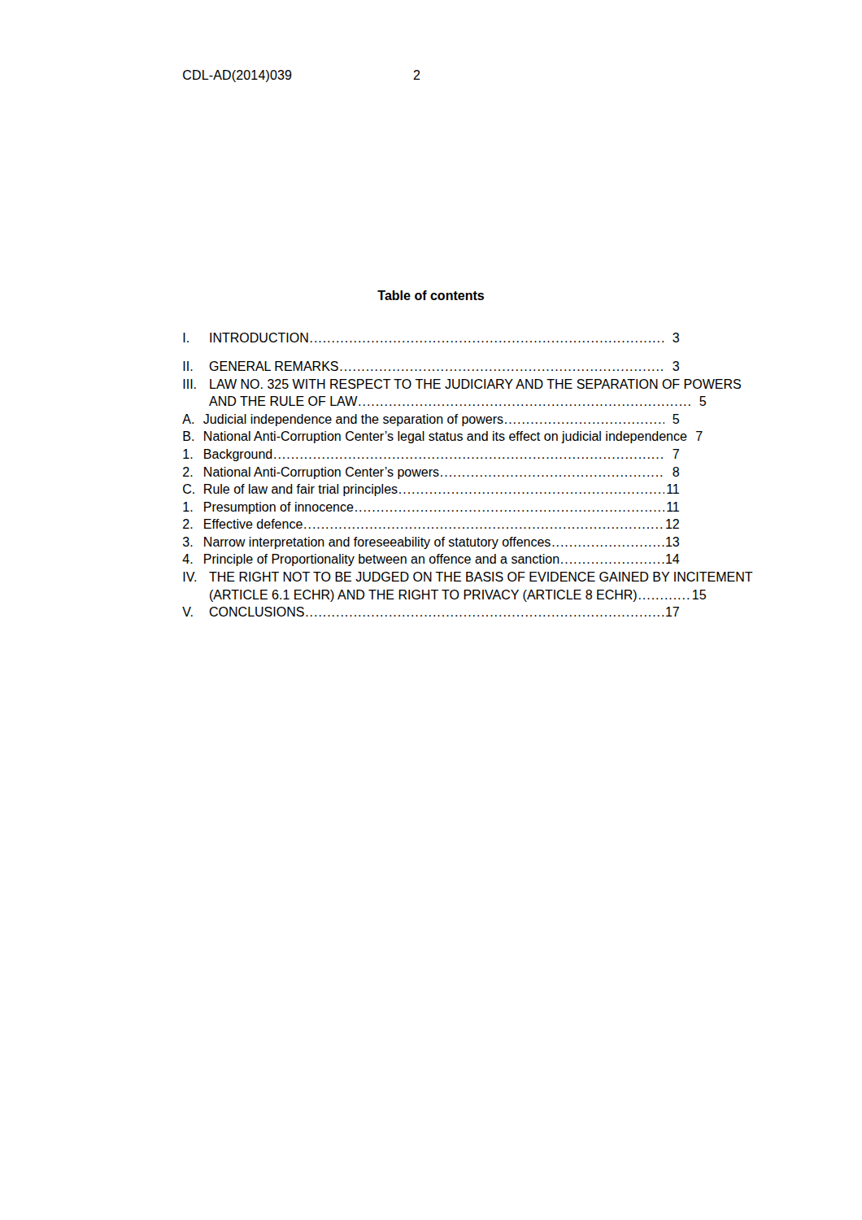CDL-AD(2014)039 2
Table of contents
I. INTRODUCTION ............................................................................................................ 3
II. GENERAL REMARKS ....................................................................................................... 3
III. LAW NO. 325 WITH RESPECT TO THE JUDICIARY AND THE SEPARATION OF POWERS
AND THE RULE OF LAW ......................................................................................................... 5
A. Judicial independence and the separation of powers ............................................................... 5
B. National Anti-Corruption Center’s legal status and its effect on judicial independence ............. 7
1. Background ......................................................................................................................... 7
2. National Anti-Corruption Center’s powers ............................................................................. 8
C. Rule of law and fair trial principles ......................................................................................... 11
1. Presumption of innocence ................................................................................................. 11
2. Effective defence ................................................................................................................. 12
3. Narrow interpretation and foreseeability of statutory offences .............................................. 13
4. Principle of Proportionality between an offence and a sanction ........................................... 14
IV. THE RIGHT NOT TO BE JUDGED ON THE BASIS OF EVIDENCE GAINED BY INCITEMENT
(ARTICLE 6.1 ECHR) AND THE RIGHT TO PRIVACY (ARTICLE 8 ECHR) ............................... 15
V. CONCLUSIONS ............................................................................................................. 17